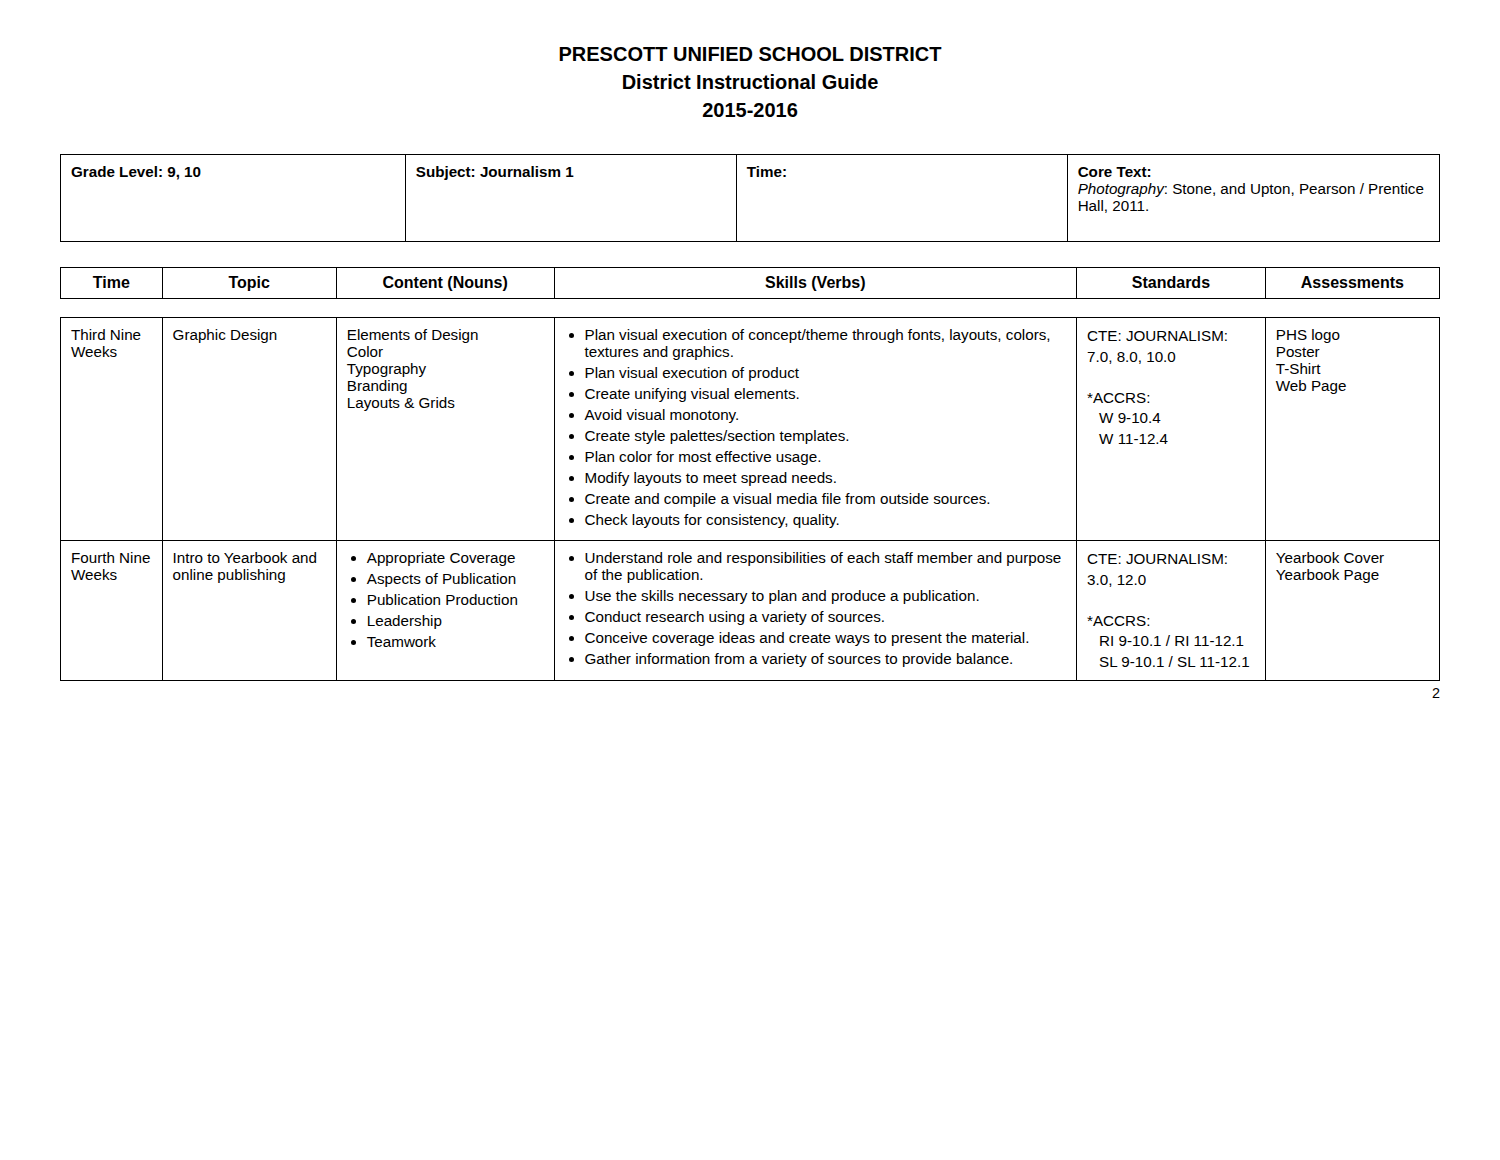PRESCOTT UNIFIED SCHOOL DISTRICT
District Instructional Guide
2015-2016
| Grade Level: 9, 10 | Subject: Journalism 1 | Time: | Core Text: Photography : Stone, and Upton, Pearson / Prentice Hall, 2011. |
| Time | Topic | Content (Nouns) | Skills (Verbs) | Standards | Assessments |
| Third Nine Weeks | Graphic Design | Elements of Design Color Typography Branding Layouts & Grids | Plan visual execution of concept/theme through fonts, layouts, colors, textures and graphics. Plan visual execution of product Create unifying visual elements. Avoid visual monotony. Create style palettes/section templates. Plan color for most effective usage. Modify layouts to meet spread needs. Create and compile a visual media file from outside sources. Check layouts for consistency, quality. | CTE: JOURNALISM: 7.0, 8.0, 10.0 *ACCRS: W 9-10.4 W 11-12.4 | PHS logo Poster T-Shirt Web Page |
| Fourth Nine Weeks | Intro to Yearbook and online publishing | Appropriate Coverage Aspects of Publication Publication Production Leadership Teamwork | Understand role and responsibilities of each staff member and purpose of the publication. Use the skills necessary to plan and produce a publication. Conduct research using a variety of sources. Conceive coverage ideas and create ways to present the material. Gather information from a variety of sources to provide balance. | CTE: JOURNALISM: 3.0, 12.0 *ACCRS: RI 9-10.1 / RI 11-12.1 SL 9-10.1 / SL 11-12.1 | Yearbook Cover Yearbook Page |
2